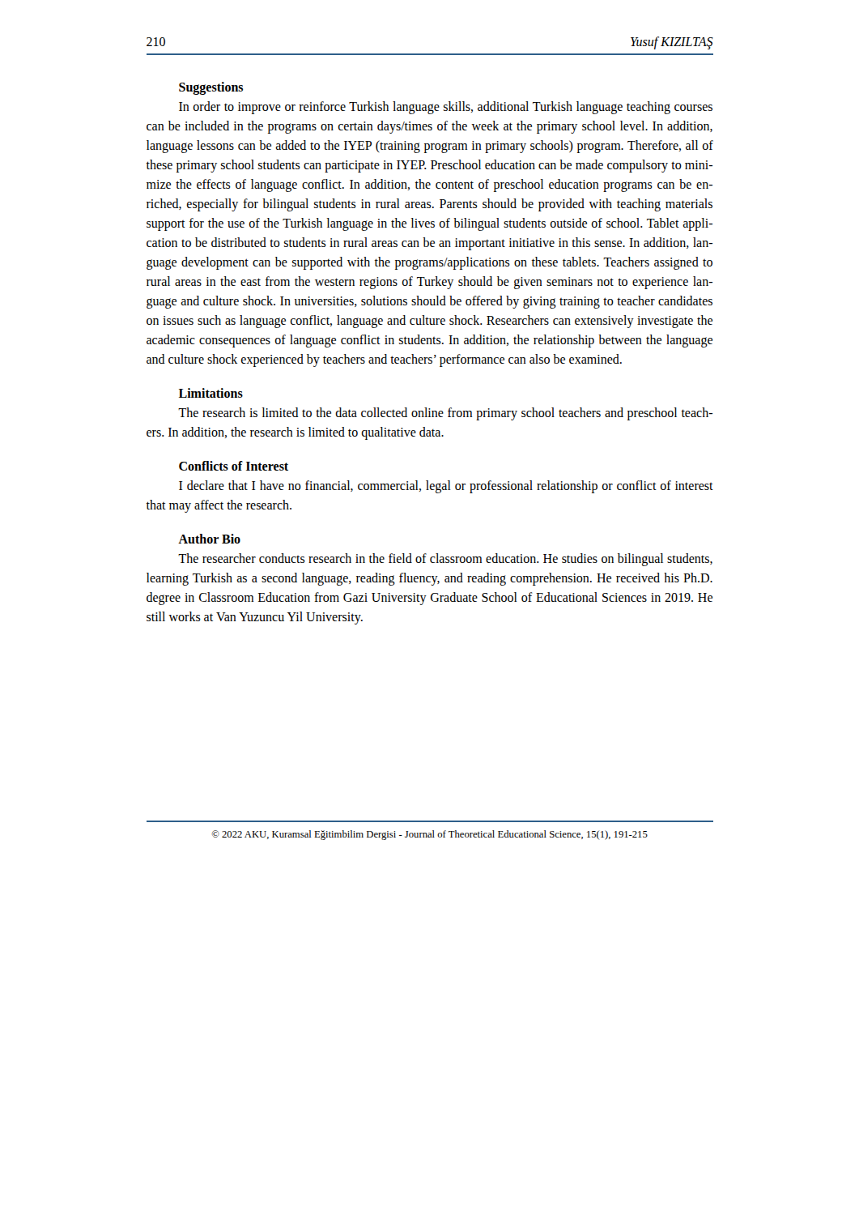210 Yusuf KIZILTAŞ
Suggestions
In order to improve or reinforce Turkish language skills, additional Turkish language teaching courses can be included in the programs on certain days/times of the week at the primary school level. In addition, language lessons can be added to the IYEP (training program in primary schools) program. Therefore, all of these primary school students can participate in IYEP. Preschool education can be made compulsory to minimize the effects of language conflict. In addition, the content of preschool education programs can be enriched, especially for bilingual students in rural areas. Parents should be provided with teaching materials support for the use of the Turkish language in the lives of bilingual students outside of school. Tablet application to be distributed to students in rural areas can be an important initiative in this sense. In addition, language development can be supported with the programs/applications on these tablets. Teachers assigned to rural areas in the east from the western regions of Turkey should be given seminars not to experience language and culture shock. In universities, solutions should be offered by giving training to teacher candidates on issues such as language conflict, language and culture shock. Researchers can extensively investigate the academic consequences of language conflict in students. In addition, the relationship between the language and culture shock experienced by teachers and teachers’ performance can also be examined.
Limitations
The research is limited to the data collected online from primary school teachers and preschool teachers. In addition, the research is limited to qualitative data.
Conflicts of Interest
I declare that I have no financial, commercial, legal or professional relationship or conflict of interest that may affect the research.
Author Bio
The researcher conducts research in the field of classroom education. He studies on bilingual students, learning Turkish as a second language, reading fluency, and reading comprehension. He received his Ph.D. degree in Classroom Education from Gazi University Graduate School of Educational Sciences in 2019. He still works at Van Yuzuncu Yil University.
© 2022 AKU, Kuramsal Eğitimbilim Dergisi - Journal of Theoretical Educational Science, 15(1), 191-215